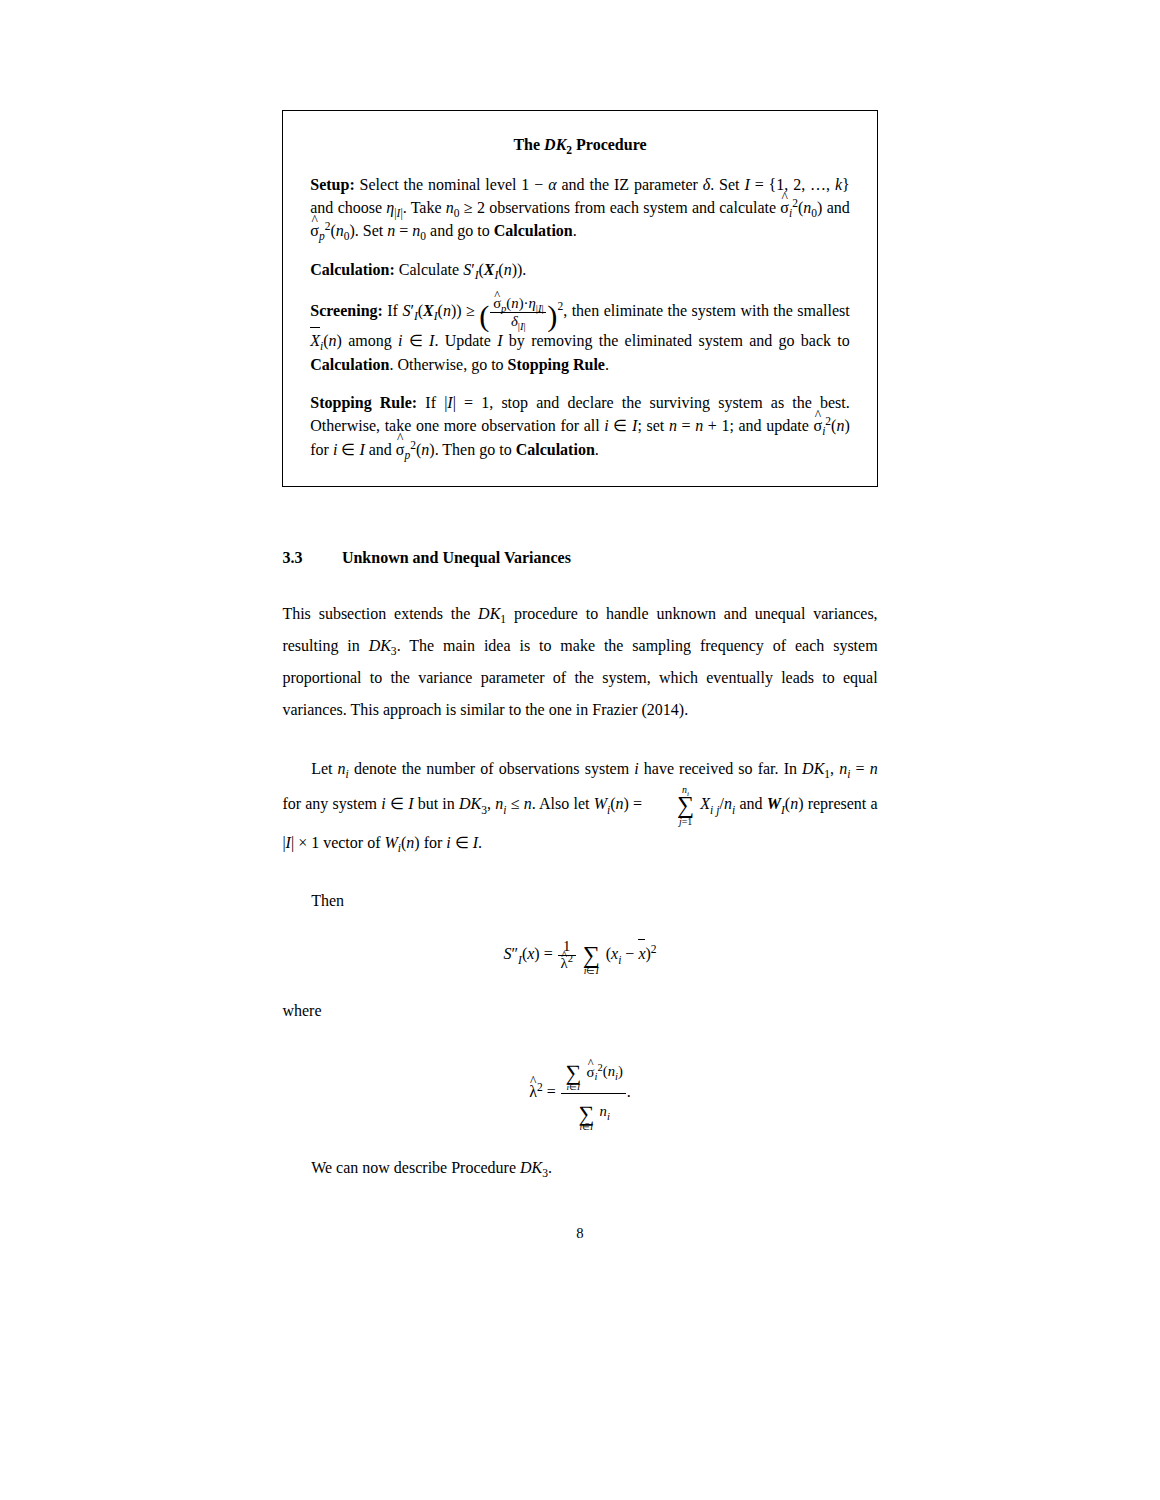The DK2 Procedure
Setup: Select the nominal level 1 − α and the IZ parameter δ. Set I = {1, 2, …, k} and choose η|I|. Take n0 ≥ 2 observations from each system and calculate σ^i2(n0) and σ^p2(n0). Set n = n0 and go to Calculation.
Calculation: Calculate S′I(XI(n)).
Screening: If S′I(XI(n)) ≥ (σ^p(n)·η|I|δ|I|)2, then eliminate the system with the smallest Xi(n) among i ∈ I. Update I by removing the eliminated system and go back to Calculation. Otherwise, go to Stopping Rule.
Stopping Rule: If |I| = 1, stop and declare the surviving system as the best. Otherwise, take one more observation for all i ∈ I; set n = n + 1; and update σ^i2(n) for i ∈ I and σ^p2(n). Then go to Calculation.
3.3 Unknown and Unequal Variances
This subsection extends the DK1 procedure to handle unknown and unequal variances, resulting in DK3. The main idea is to make the sampling frequency of each system proportional to the variance parameter of the system, which eventually leads to equal variances. This approach is similar to the one in Frazier (2014).
Let ni denote the number of observations system i have received so far. In DK1, ni = n for any system i ∈ I but in DK3, ni ≤ n. Also let Wi(n) = ni∑j=1 Xi j/ni and WI(n) represent a |I| × 1 vector of Wi(n) for i ∈ I.
Then
S″I(x) = 1 λ^2 ∑i∈I (xi − x)2
where
λ^2 = ∑i∈I σ^i2(ni) ∑i∈I ni .
We can now describe Procedure DK3.
8